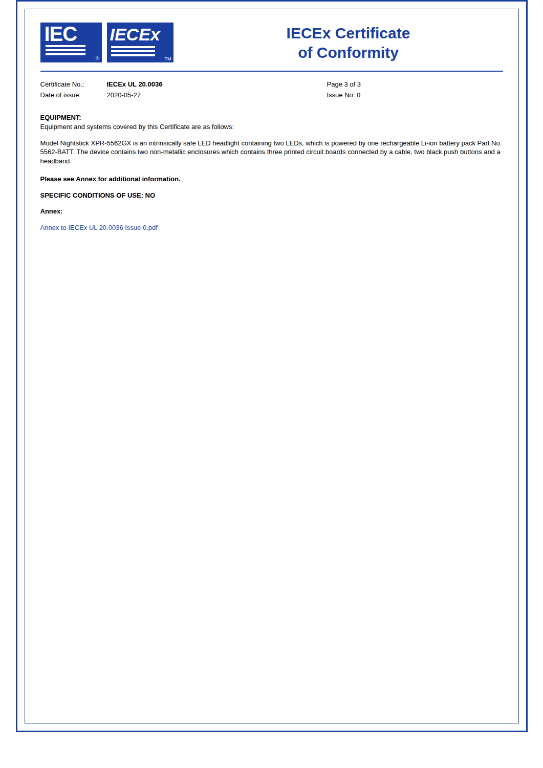IEC
®
IECEx
TM
IECEx Certificate
of Conformity
| Certificate No.: | IECEx UL 20.0036 | Page 3 of 3 |
| Date of issue: | 2020-05-27 | Issue No: 0 |
EQUIPMENT:
Equipment and systems covered by this Certificate are as follows:
Model Nightstick XPR-5562GX is an intrinsically safe LED headlight containing two LEDs, which is powered by one rechargeable Li-ion battery pack Part No. 5562-BATT. The device contains two non-metallic enclosures which contains three printed circuit boards connected by a cable, two black push buttons and a headband.
Please see Annex for additional information.
SPECIFIC CONDITIONS OF USE: NO
Annex:
Annex to IECEx UL 20.0036 Issue 0.pdf